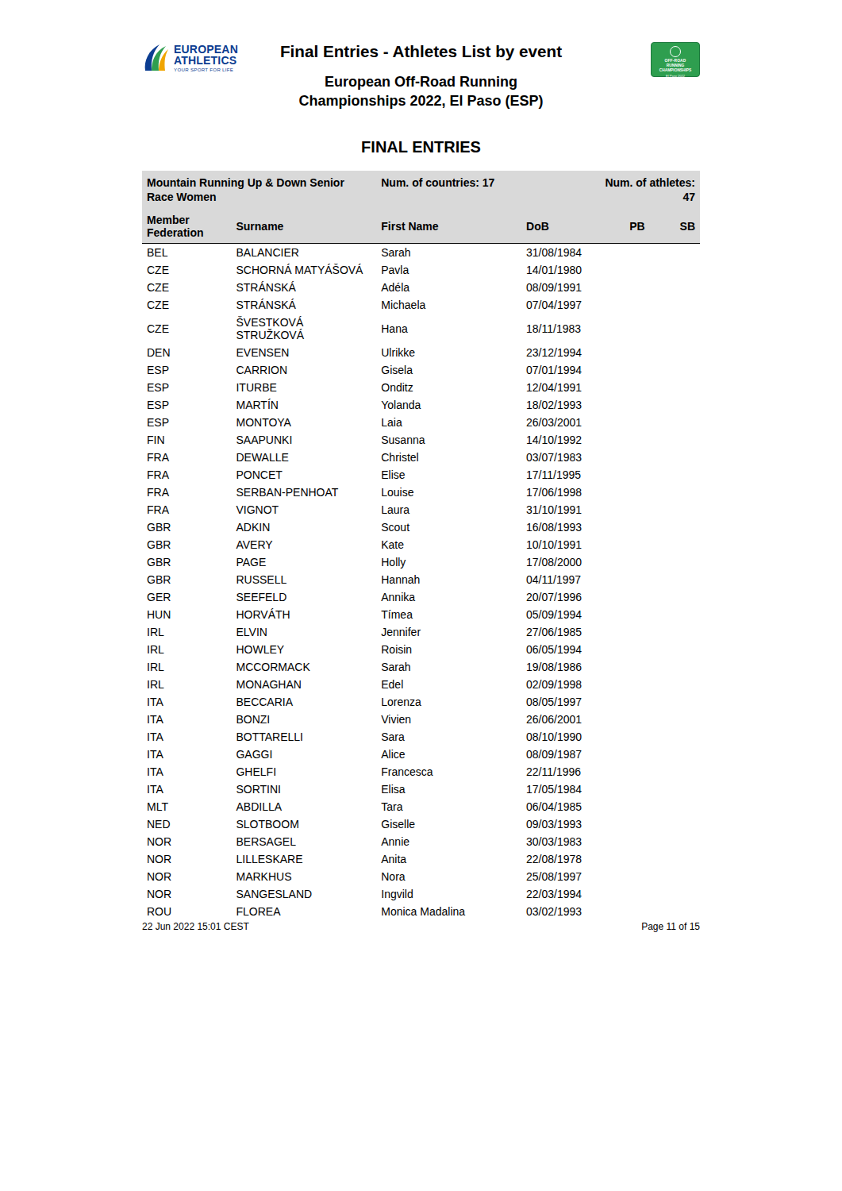EUROPEAN
ATHLETICS YOUR SPORT FOR LIFE
OFF-ROAD
RUNNING
CHAMPIONSHIPS
El Paso 2022
Final Entries - Athletes List by event
European Off-Road Running
Championships 2022, El Paso (ESP)
FINAL ENTRIES
| Mountain Running Up & Down Senior Race Women | Num. of countries: 17 | Num. of athletes: 47 |
| Member Federation | Surname | First Name | DoB | PB | SB |
| BEL | BALANCIER | Sarah | 31/08/1984 | | |
| CZE | SCHORNÁ MATYÁŠOVÁ | Pavla | 14/01/1980 | | |
| CZE | STRÁNSKÁ | Adéla | 08/09/1991 | | |
| CZE | STRÁNSKÁ | Michaela | 07/04/1997 | | |
| CZE | ŠVESTKOVÁ STRUŽKOVÁ | Hana | 18/11/1983 | | |
| DEN | EVENSEN | Ulrikke | 23/12/1994 | | |
| ESP | CARRION | Gisela | 07/01/1994 | | |
| ESP | ITURBE | Onditz | 12/04/1991 | | |
| ESP | MARTÍN | Yolanda | 18/02/1993 | | |
| ESP | MONTOYA | Laia | 26/03/2001 | | |
| FIN | SAAPUNKI | Susanna | 14/10/1992 | | |
| FRA | DEWALLE | Christel | 03/07/1983 | | |
| FRA | PONCET | Elise | 17/11/1995 | | |
| FRA | SERBAN-PENHOAT | Louise | 17/06/1998 | | |
| FRA | VIGNOT | Laura | 31/10/1991 | | |
| GBR | ADKIN | Scout | 16/08/1993 | | |
| GBR | AVERY | Kate | 10/10/1991 | | |
| GBR | PAGE | Holly | 17/08/2000 | | |
| GBR | RUSSELL | Hannah | 04/11/1997 | | |
| GER | SEEFELD | Annika | 20/07/1996 | | |
| HUN | HORVÁTH | Tímea | 05/09/1994 | | |
| IRL | ELVIN | Jennifer | 27/06/1985 | | |
| IRL | HOWLEY | Roisin | 06/05/1994 | | |
| IRL | MCCORMACK | Sarah | 19/08/1986 | | |
| IRL | MONAGHAN | Edel | 02/09/1998 | | |
| ITA | BECCARIA | Lorenza | 08/05/1997 | | |
| ITA | BONZI | Vivien | 26/06/2001 | | |
| ITA | BOTTARELLI | Sara | 08/10/1990 | | |
| ITA | GAGGI | Alice | 08/09/1987 | | |
| ITA | GHELFI | Francesca | 22/11/1996 | | |
| ITA | SORTINI | Elisa | 17/05/1984 | | |
| MLT | ABDILLA | Tara | 06/04/1985 | | |
| NED | SLOTBOOM | Giselle | 09/03/1993 | | |
| NOR | BERSAGEL | Annie | 30/03/1983 | | |
| NOR | LILLESKARE | Anita | 22/08/1978 | | |
| NOR | MARKHUS | Nora | 25/08/1997 | | |
| NOR | SANGESLAND | Ingvild | 22/03/1994 | | |
| ROU | FLOREA | Monica Madalina | 03/02/1993 | | |
22 Jun 2022 15:01 CEST
Page 11 of 15